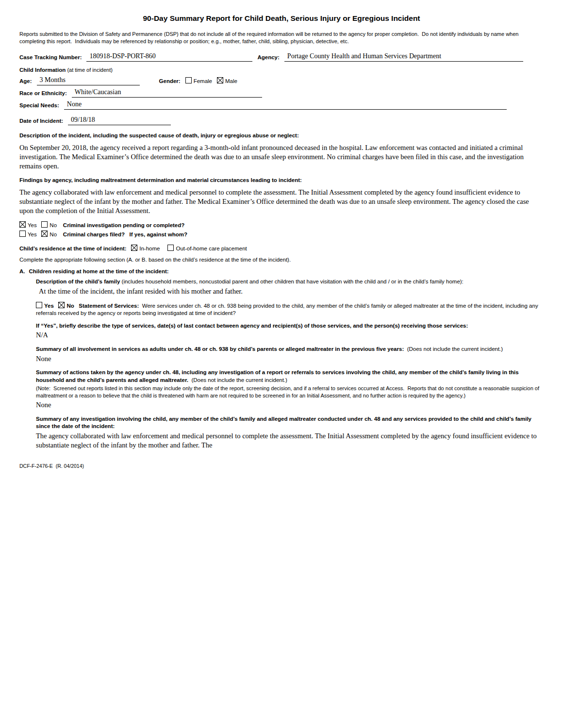90-Day Summary Report for Child Death, Serious Injury or Egregious Incident
Reports submitted to the Division of Safety and Permanence (DSP) that do not include all of the required information will be returned to the agency for proper completion. Do not identify individuals by name when completing this report. Individuals may be referenced by relationship or position; e.g., mother, father, child, sibling, physician, detective, etc.
Case Tracking Number: 180918-DSP-PORT-860 Agency: Portage County Health and Human Services Department
Child Information (at time of incident)
Age: 3 Months Gender: Female Male
Race or Ethnicity: White/Caucasian
Special Needs: None
Date of Incident: 09/18/18
Description of the incident, including the suspected cause of death, injury or egregious abuse or neglect:
On September 20, 2018, the agency received a report regarding a 3-month-old infant pronounced deceased in the hospital. Law enforcement was contacted and initiated a criminal investigation. The Medical Examiner’s Office determined the death was due to an unsafe sleep environment. No criminal charges have been filed in this case, and the investigation remains open.
Findings by agency, including maltreatment determination and material circumstances leading to incident:
The agency collaborated with law enforcement and medical personnel to complete the assessment. The Initial Assessment completed by the agency found insufficient evidence to substantiate neglect of the infant by the mother and father. The Medical Examiner’s Office determined the death was due to an unsafe sleep environment. The agency closed the case upon the completion of the Initial Assessment.
Yes No Criminal investigation pending or completed?
Yes No Criminal charges filed? If yes, against whom?
Child’s residence at the time of incident: In-home Out-of-home care placement
Complete the appropriate following section (A. or B. based on the child’s residence at the time of the incident).
A. Children residing at home at the time of the incident:
Description of the child’s family (includes household members, noncustodial parent and other children that have visitation with the child and / or in the child’s family home):
At the time of the incident, the infant resided with his mother and father.
Yes No Statement of Services: Were services under ch. 48 or ch. 938 being provided to the child, any member of the child’s family or alleged maltreater at the time of the incident, including any referrals received by the agency or reports being investigated at time of incident?
If “Yes”, briefly describe the type of services, date(s) of last contact between agency and recipient(s) of those services, and the person(s) receiving those services:
N/A
Summary of all involvement in services as adults under ch. 48 or ch. 938 by child’s parents or alleged maltreater in the previous five years: (Does not include the current incident.)
None
Summary of actions taken by the agency under ch. 48, including any investigation of a report or referrals to services involving the child, any member of the child’s family living in this household and the child’s parents and alleged maltreater. (Does not include the current incident.)
(Note: Screened out reports listed in this section may include only the date of the report, screening decision, and if a referral to services occurred at Access. Reports that do not constitute a reasonable suspicion of maltreatment or a reason to believe that the child is threatened with harm are not required to be screened in for an Initial Assessment, and no further action is required by the agency.)
None
Summary of any investigation involving the child, any member of the child’s family and alleged maltreater conducted under ch. 48 and any services provided to the child and child’s family since the date of the incident:
The agency collaborated with law enforcement and medical personnel to complete the assessment. The Initial Assessment completed by the agency found insufficient evidence to substantiate neglect of the infant by the mother and father. The
DCF-F-2476-E (R. 04/2014)